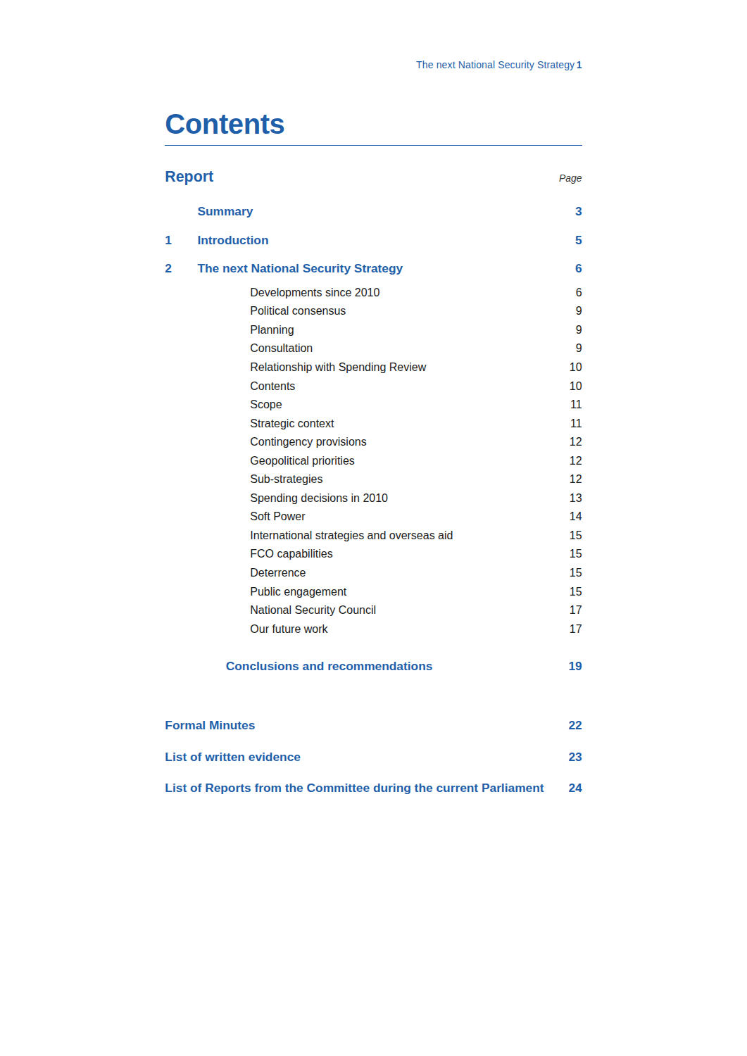The next National Security Strategy1
Contents
Report Page
| | Summary | 3 |
| 1 | Introduction | 5 |
| 2 | The next National Security Strategy | 6 |
| | Developments since 2010 | 6 |
| | Political consensus | 9 |
| | Planning | 9 |
| | Consultation | 9 |
| | Relationship with Spending Review | 10 |
| | Contents | 10 |
| | Scope | 11 |
| | Strategic context | 11 |
| | Contingency provisions | 12 |
| | Geopolitical priorities | 12 |
| | Sub-strategies | 12 |
| | Spending decisions in 2010 | 13 |
| | Soft Power | 14 |
| | International strategies and overseas aid | 15 |
| | FCO capabilities | 15 |
| | Deterrence | 15 |
| | Public engagement | 15 |
| | National Security Council | 17 |
| | Our future work | 17 |
| | Conclusions and recommendations | 19 |
| Formal Minutes | 22 |
| List of written evidence | 23 |
| List of Reports from the Committee during the current Parliament | 24 |